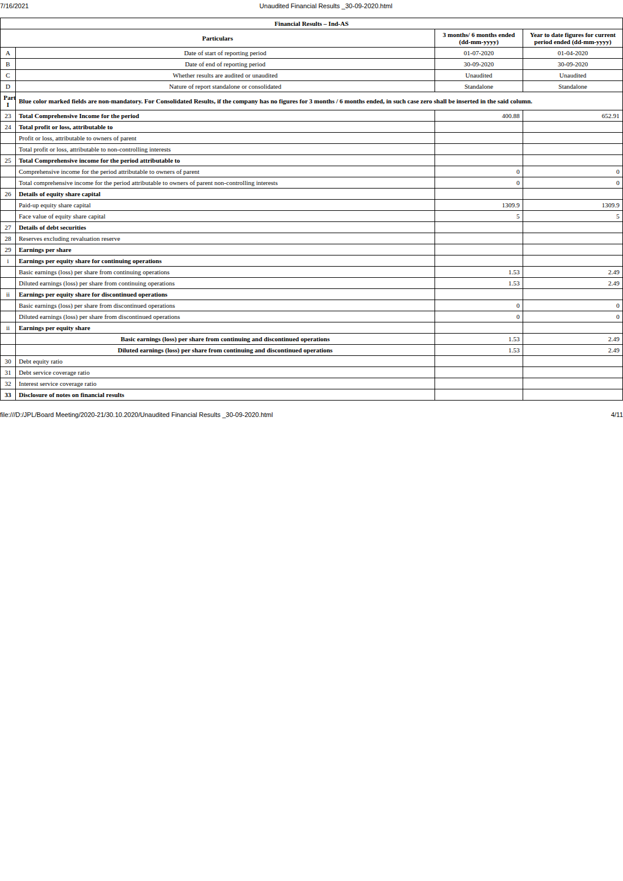7/16/2021
Unaudited Financial Results _30-09-2020.html
| Financial Results – Ind-AS |
| Particulars | 3 months/ 6 months ended (dd-mm-yyyy) | Year to date figures for current period ended (dd-mm-yyyy) |
| A | Date of start of reporting period | 01-07-2020 | 01-04-2020 |
| B | Date of end of reporting period | 30-09-2020 | 30-09-2020 |
| C | Whether results are audited or unaudited | Unaudited | Unaudited |
| D | Nature of report standalone or consolidated | Standalone | Standalone |
| Part I | Blue color marked fields are non-mandatory. For Consolidated Results, if the company has no figures for 3 months / 6 months ended, in such case zero shall be inserted in the said column. |
| 23 | Total Comprehensive Income for the period | 400.88 | 652.91 |
| 24 | Total profit or loss, attributable to | | |
| | Profit or loss, attributable to owners of parent | | |
| | Total profit or loss, attributable to non-controlling interests | | |
| 25 | Total Comprehensive income for the period attributable to | | |
| | Comprehensive income for the period attributable to owners of parent | 0 | 0 |
| | Total comprehensive income for the period attributable to owners of parent non-controlling interests | 0 | 0 |
| 26 | Details of equity share capital | | |
| | Paid-up equity share capital | 1309.9 | 1309.9 |
| | Face value of equity share capital | 5 | 5 |
| 27 | Details of debt securities | | |
| 28 | Reserves excluding revaluation reserve | | |
| 29 | Earnings per share | | |
| i | Earnings per equity share for continuing operations | | |
| | Basic earnings (loss) per share from continuing operations | 1.53 | 2.49 |
| | Diluted earnings (loss) per share from continuing operations | 1.53 | 2.49 |
| ii | Earnings per equity share for discontinued operations | | |
| | Basic earnings (loss) per share from discontinued operations | 0 | 0 |
| | Diluted earnings (loss) per share from discontinued operations | 0 | 0 |
| ii | Earnings per equity share | | |
| | Basic earnings (loss) per share from continuing and discontinued operations | 1.53 | 2.49 |
| | Diluted earnings (loss) per share from continuing and discontinued operations | 1.53 | 2.49 |
| 30 | Debt equity ratio | | |
| 31 | Debt service coverage ratio | | |
| 32 | Interest service coverage ratio | | |
| 33 | Disclosure of notes on financial results | | |
file:///D:/JPL/Board Meeting/2020-21/30.10.2020/Unaudited Financial Results _30-09-2020.html
4/11